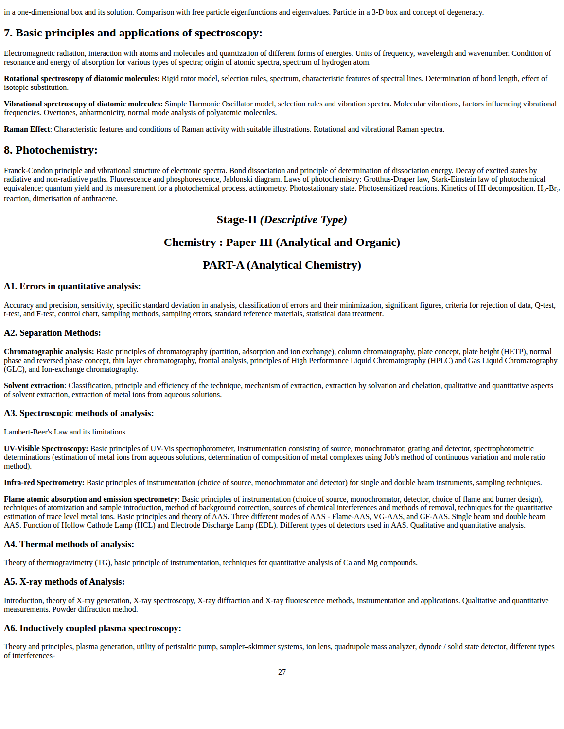in a one-dimensional box and its solution. Comparison with free particle eigenfunctions and eigenvalues. Particle in a 3-D box and concept of degeneracy.
7. Basic principles and applications of spectroscopy:
Electromagnetic radiation, interaction with atoms and molecules and quantization of different forms of energies. Units of frequency, wavelength and wavenumber. Condition of resonance and energy of absorption for various types of spectra; origin of atomic spectra, spectrum of hydrogen atom.
Rotational spectroscopy of diatomic molecules: Rigid rotor model, selection rules, spectrum, characteristic features of spectral lines. Determination of bond length, effect of isotopic substitution.
Vibrational spectroscopy of diatomic molecules: Simple Harmonic Oscillator model, selection rules and vibration spectra. Molecular vibrations, factors influencing vibrational frequencies. Overtones, anharmonicity, normal mode analysis of polyatomic molecules.
Raman Effect: Characteristic features and conditions of Raman activity with suitable illustrations. Rotational and vibrational Raman spectra.
8. Photochemistry:
Franck-Condon principle and vibrational structure of electronic spectra. Bond dissociation and principle of determination of dissociation energy. Decay of excited states by radiative and non-radiative paths. Fluorescence and phosphorescence, Jablonski diagram. Laws of photochemistry: Grotthus-Draper law, Stark-Einstein law of photochemical equivalence; quantum yield and its measurement for a photochemical process, actinometry. Photostationary state. Photosensitized reactions. Kinetics of HI decomposition, H2-Br2 reaction, dimerisation of anthracene.
Stage-II (Descriptive Type)
Chemistry : Paper-III (Analytical and Organic)
PART-A (Analytical Chemistry)
A1. Errors in quantitative analysis:
Accuracy and precision, sensitivity, specific standard deviation in analysis, classification of errors and their minimization, significant figures, criteria for rejection of data, Q-test, t-test, and F-test, control chart, sampling methods, sampling errors, standard reference materials, statistical data treatment.
A2. Separation Methods:
Chromatographic analysis: Basic principles of chromatography (partition, adsorption and ion exchange), column chromatography, plate concept, plate height (HETP), normal phase and reversed phase concept, thin layer chromatography, frontal analysis, principles of High Performance Liquid Chromatography (HPLC) and Gas Liquid Chromatography (GLC), and Ion-exchange chromatography.
Solvent extraction: Classification, principle and efficiency of the technique, mechanism of extraction, extraction by solvation and chelation, qualitative and quantitative aspects of solvent extraction, extraction of metal ions from aqueous solutions.
A3. Spectroscopic methods of analysis:
Lambert-Beer's Law and its limitations.
UV-Visible Spectroscopy: Basic principles of UV-Vis spectrophotometer, Instrumentation consisting of source, monochromator, grating and detector, spectrophotometric determinations (estimation of metal ions from aqueous solutions, determination of composition of metal complexes using Job's method of continuous variation and mole ratio method).
Infra-red Spectrometry: Basic principles of instrumentation (choice of source, monochromator and detector) for single and double beam instruments, sampling techniques.
Flame atomic absorption and emission spectrometry: Basic principles of instrumentation (choice of source, monochromator, detector, choice of flame and burner design), techniques of atomization and sample introduction, method of background correction, sources of chemical interferences and methods of removal, techniques for the quantitative estimation of trace level metal ions. Basic principles and theory of AAS. Three different modes of AAS - Flame-AAS, VG-AAS, and GF-AAS. Single beam and double beam AAS. Function of Hollow Cathode Lamp (HCL) and Electrode Discharge Lamp (EDL). Different types of detectors used in AAS. Qualitative and quantitative analysis.
A4. Thermal methods of analysis:
Theory of thermogravimetry (TG), basic principle of instrumentation, techniques for quantitative analysis of Ca and Mg compounds.
A5. X-ray methods of Analysis:
Introduction, theory of X-ray generation, X-ray spectroscopy, X-ray diffraction and X-ray fluorescence methods, instrumentation and applications. Qualitative and quantitative measurements. Powder diffraction method.
A6. Inductively coupled plasma spectroscopy:
Theory and principles, plasma generation, utility of peristaltic pump, sampler–skimmer systems, ion lens, quadrupole mass analyzer, dynode / solid state detector, different types of interferences-
27